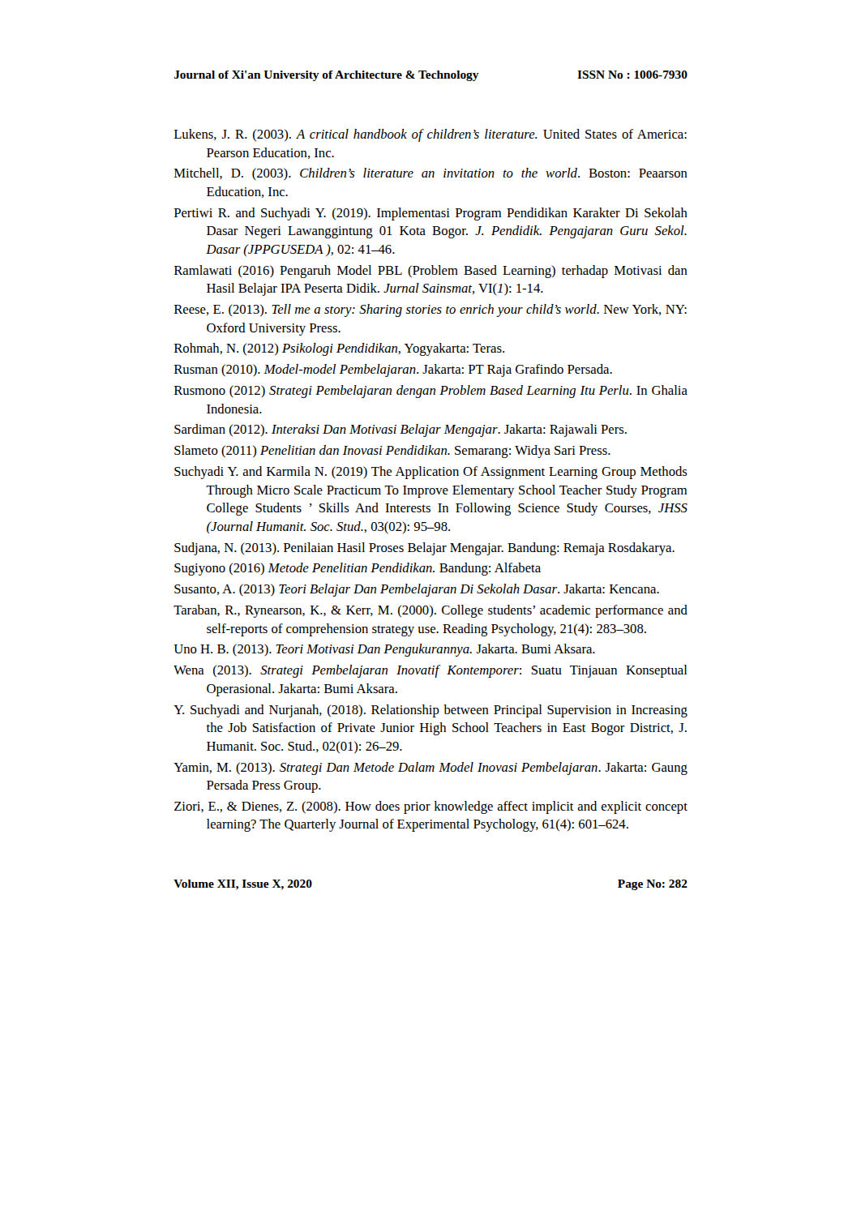Journal of Xi'an University of Architecture & Technology ISSN No : 1006-7930
Lukens, J. R. (2003). A critical handbook of children’s literature. United States of America: Pearson Education, Inc.
Mitchell, D. (2003). Children’s literature an invitation to the world. Boston: Peaarson Education, Inc.
Pertiwi R. and Suchyadi Y. (2019). Implementasi Program Pendidikan Karakter Di Sekolah Dasar Negeri Lawanggintung 01 Kota Bogor. J. Pendidik. Pengajaran Guru Sekol. Dasar (JPPGUSEDA ), 02: 41–46.
Ramlawati (2016) Pengaruh Model PBL (Problem Based Learning) terhadap Motivasi dan Hasil Belajar IPA Peserta Didik. Jurnal Sainsmat, VI(1): 1-14.
Reese, E. (2013). Tell me a story: Sharing stories to enrich your child’s world. New York, NY: Oxford University Press.
Rohmah, N. (2012) Psikologi Pendidikan, Yogyakarta: Teras.
Rusman (2010). Model-model Pembelajaran. Jakarta: PT Raja Grafindo Persada.
Rusmono (2012) Strategi Pembelajaran dengan Problem Based Learning Itu Perlu. In Ghalia Indonesia.
Sardiman (2012). Interaksi Dan Motivasi Belajar Mengajar. Jakarta: Rajawali Pers.
Slameto (2011) Penelitian dan Inovasi Pendidikan. Semarang: Widya Sari Press.
Suchyadi Y. and Karmila N. (2019) The Application Of Assignment Learning Group Methods Through Micro Scale Practicum To Improve Elementary School Teacher Study Program College Students ’ Skills And Interests In Following Science Study Courses, JHSS (Journal Humanit. Soc. Stud., 03(02): 95–98.
Sudjana, N. (2013). Penilaian Hasil Proses Belajar Mengajar. Bandung: Remaja Rosdakarya.
Sugiyono (2016) Metode Penelitian Pendidikan. Bandung: Alfabeta
Susanto, A. (2013) Teori Belajar Dan Pembelajaran Di Sekolah Dasar. Jakarta: Kencana.
Taraban, R., Rynearson, K., & Kerr, M. (2000). College students’ academic performance and self-reports of comprehension strategy use. Reading Psychology, 21(4): 283–308.
Uno H. B. (2013). Teori Motivasi Dan Pengukurannya. Jakarta. Bumi Aksara.
Wena (2013). Strategi Pembelajaran Inovatif Kontemporer: Suatu Tinjauan Konseptual Operasional. Jakarta: Bumi Aksara.
Y. Suchyadi and Nurjanah, (2018). Relationship between Principal Supervision in Increasing the Job Satisfaction of Private Junior High School Teachers in East Bogor District, J. Humanit. Soc. Stud., 02(01): 26–29.
Yamin, M. (2013). Strategi Dan Metode Dalam Model Inovasi Pembelajaran. Jakarta: Gaung Persada Press Group.
Ziori, E., & Dienes, Z. (2008). How does prior knowledge affect implicit and explicit concept learning? The Quarterly Journal of Experimental Psychology, 61(4): 601–624.
Volume XII, Issue X, 2020 Page No: 282